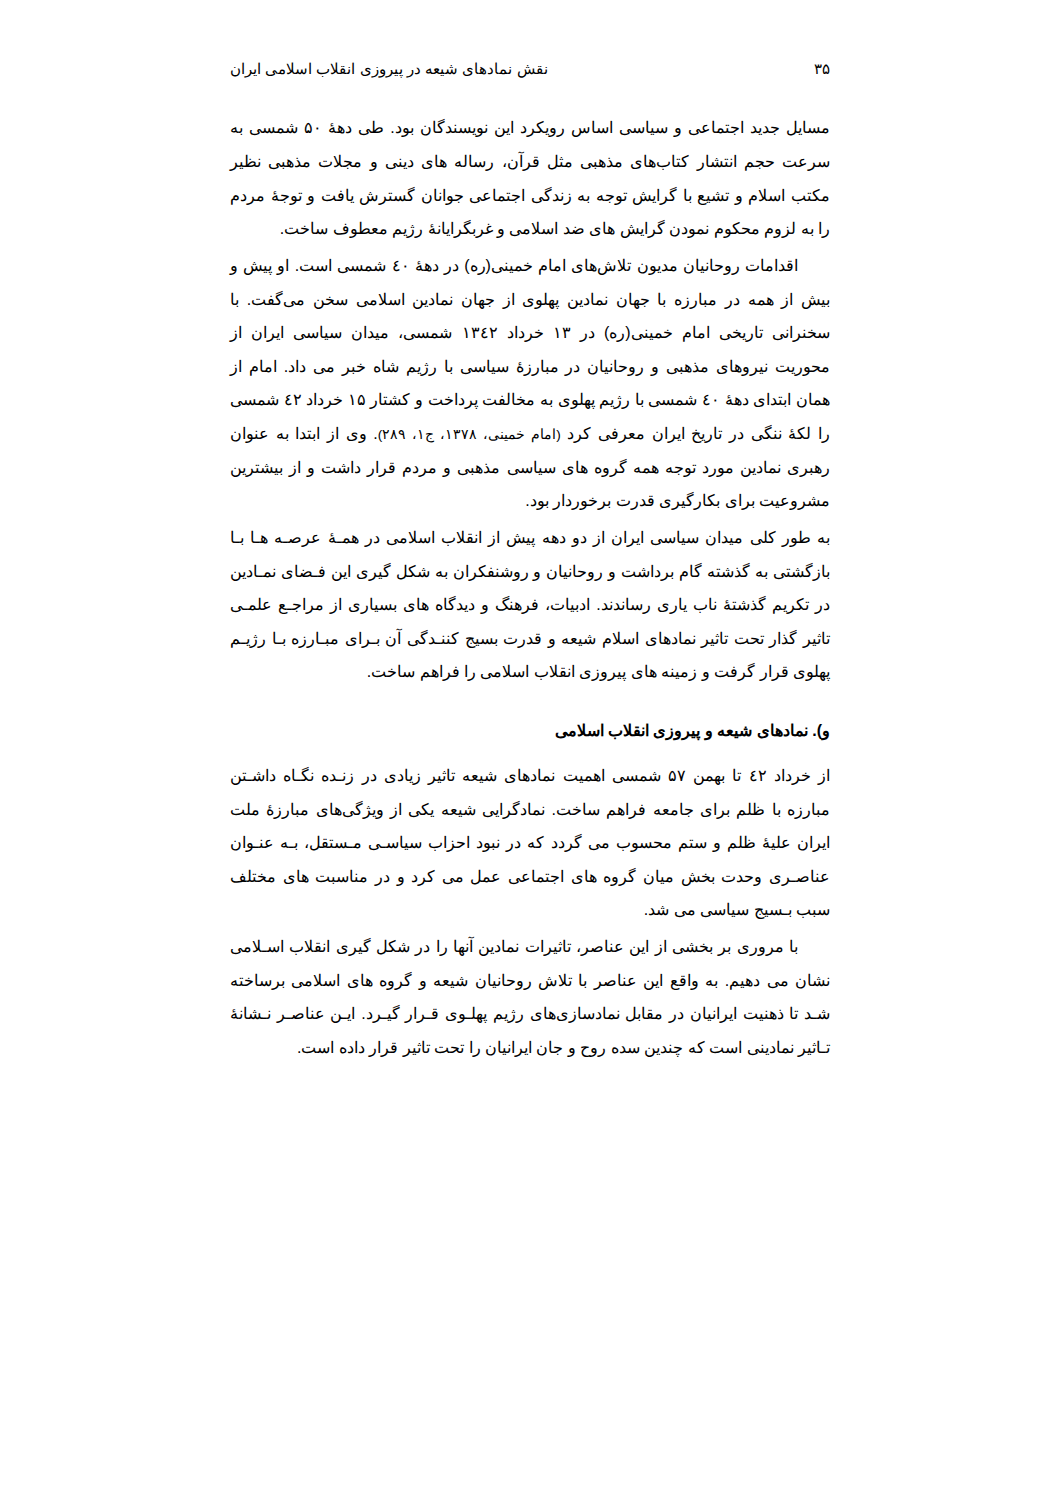۳۵ نقش نمادهای شیعه در پیروزی انقلاب اسلامی ایران
مسایل جدید اجتماعی و سیاسی اساس رویکرد این نویسندگان بود. طی دههٔ ۵۰ شمسی به سرعت حجم انتشار کتاب‌های مذهبی مثل قرآن، رساله های دینی و مجلات مذهبی نظیر مکتب اسلام و تشیع با گرایش توجه به زندگی اجتماعی جوانان گسترش یافت و توجهٔ مردم را به لزوم محکوم نمودن گرایش های ضد اسلامی و غربگرایانهٔ رژیم معطوف ساخت.
اقدامات روحانیان مدیون تلاش‌های امام خمینی(ره) در دههٔ ٤٠ شمسی است. او پیش و بیش از همه در مبارزه با جهان نمادین پهلوی از جهان نمادین اسلامی سخن می‌گفت. با سخنرانی تاریخی امام خمینی(ره) در ۱۳ خرداد ۱۳٤۲ شمسی، میدان سیاسی ایران از محوریت نیروهای مذهبی و روحانیان در مبارزهٔ سیاسی با رژیم شاه خبر می داد. امام از همان ابتدای دههٔ ٤٠ شمسی با رژیم پهلوی به مخالفت پرداخت و کشتار ۱۵ خرداد ٤۲ شمسی را لکهٔ ننگی در تاریخ ایران معرفی کرد (امام خمینی، ۱۳۷۸، ج۱، ۲۸۹). وی از ابتدا به عنوان رهبری نمادین مورد توجه همه گروه های سیاسی مذهبی و مردم قرار داشت و از بیشترین مشروعیت برای بکارگیری قدرت برخوردار بود.
به طور کلی میدان سیاسی ایران از دو دهه پیش از انقلاب اسلامی در همـهٔ عرصـه هـا بـا بازگشتی به گذشته گام برداشت و روحانیان و روشنفکران به شکل گیری این فـضای نمـادین در تکریم گذشتهٔ ناب یاری رساندند. ادبیات، فرهنگ و دیدگاه های بسیاری از مراجـع علمـی تاثیر گذار تحت تاثیر نمادهای اسلام شیعه و قدرت بسیج کننـدگی آن بـرای مبـارزه بـا رژیـم پهلوی قرار گرفت و زمینه های پیروزی انقلاب اسلامی را فراهم ساخت.
و). نمادهای شیعه و پیروزی انقلاب اسلامی
از خرداد ٤۲ تا بهمن ۵۷ شمسی اهمیت نمادهای شیعه تاثیر زیادی در زنـده نگـاه داشـتن مبارزه با ظلم برای جامعه فراهم ساخت. نمادگرایی شیعه یکی از ویژگی‌های مبارزهٔ ملت ایران علیهٔ ظلم و ستم محسوب می گردد که در نبود احزاب سیاسـی مـستقل، بـه عنـوان عناصـری وحدت بخش میان گروه های اجتماعی عمل می کرد و در مناسبت های مختلف سبب بـسیج سیاسی می شد.
با مروری بر بخشی از این عناصر، تاثیرات نمادین آنها را در شکل گیری انقلاب اسـلامی نشان می دهیم. به واقع این عناصر با تلاش روحانیان شیعه و گروه های اسلامی برساخته شـد تا ذهنیت ایرانیان در مقابل نمادسازی‌های رژیم پهلـوی قـرار گیـرد. ایـن عناصـر نـشانهٔ تـاثیر نمادینی است که چندین سده روح و جان ایرانیان را تحت تاثیر قرار داده است.